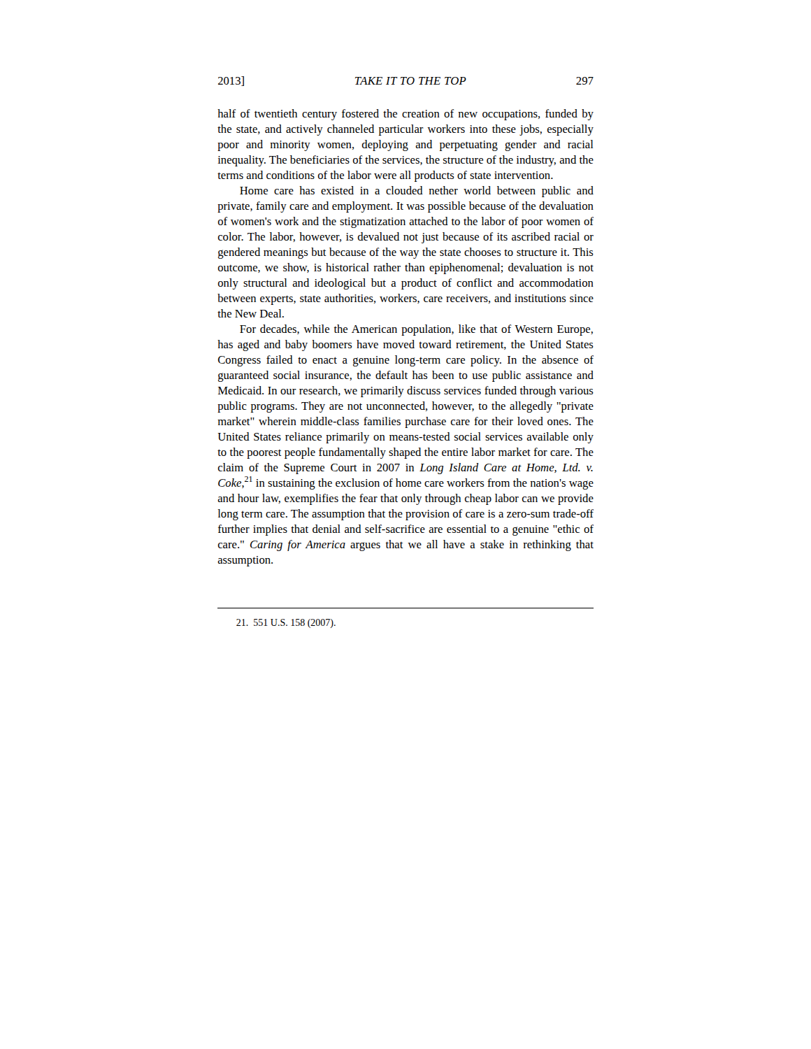2013] TAKE IT TO THE TOP 297
half of twentieth century fostered the creation of new occupations, funded by the state, and actively channeled particular workers into these jobs, especially poor and minority women, deploying and perpetuating gender and racial inequality. The beneficiaries of the services, the structure of the industry, and the terms and conditions of the labor were all products of state intervention.
Home care has existed in a clouded nether world between public and private, family care and employment. It was possible because of the devaluation of women's work and the stigmatization attached to the labor of poor women of color. The labor, however, is devalued not just because of its ascribed racial or gendered meanings but because of the way the state chooses to structure it. This outcome, we show, is historical rather than epiphenomenal; devaluation is not only structural and ideological but a product of conflict and accommodation between experts, state authorities, workers, care receivers, and institutions since the New Deal.
For decades, while the American population, like that of Western Europe, has aged and baby boomers have moved toward retirement, the United States Congress failed to enact a genuine long-term care policy. In the absence of guaranteed social insurance, the default has been to use public assistance and Medicaid. In our research, we primarily discuss services funded through various public programs. They are not unconnected, however, to the allegedly "private market" wherein middle-class families purchase care for their loved ones. The United States reliance primarily on means-tested social services available only to the poorest people fundamentally shaped the entire labor market for care. The claim of the Supreme Court in 2007 in Long Island Care at Home, Ltd. v. Coke,21 in sustaining the exclusion of home care workers from the nation's wage and hour law, exemplifies the fear that only through cheap labor can we provide long term care. The assumption that the provision of care is a zero-sum trade-off further implies that denial and self-sacrifice are essential to a genuine "ethic of care." Caring for America argues that we all have a stake in rethinking that assumption.
21. 551 U.S. 158 (2007).